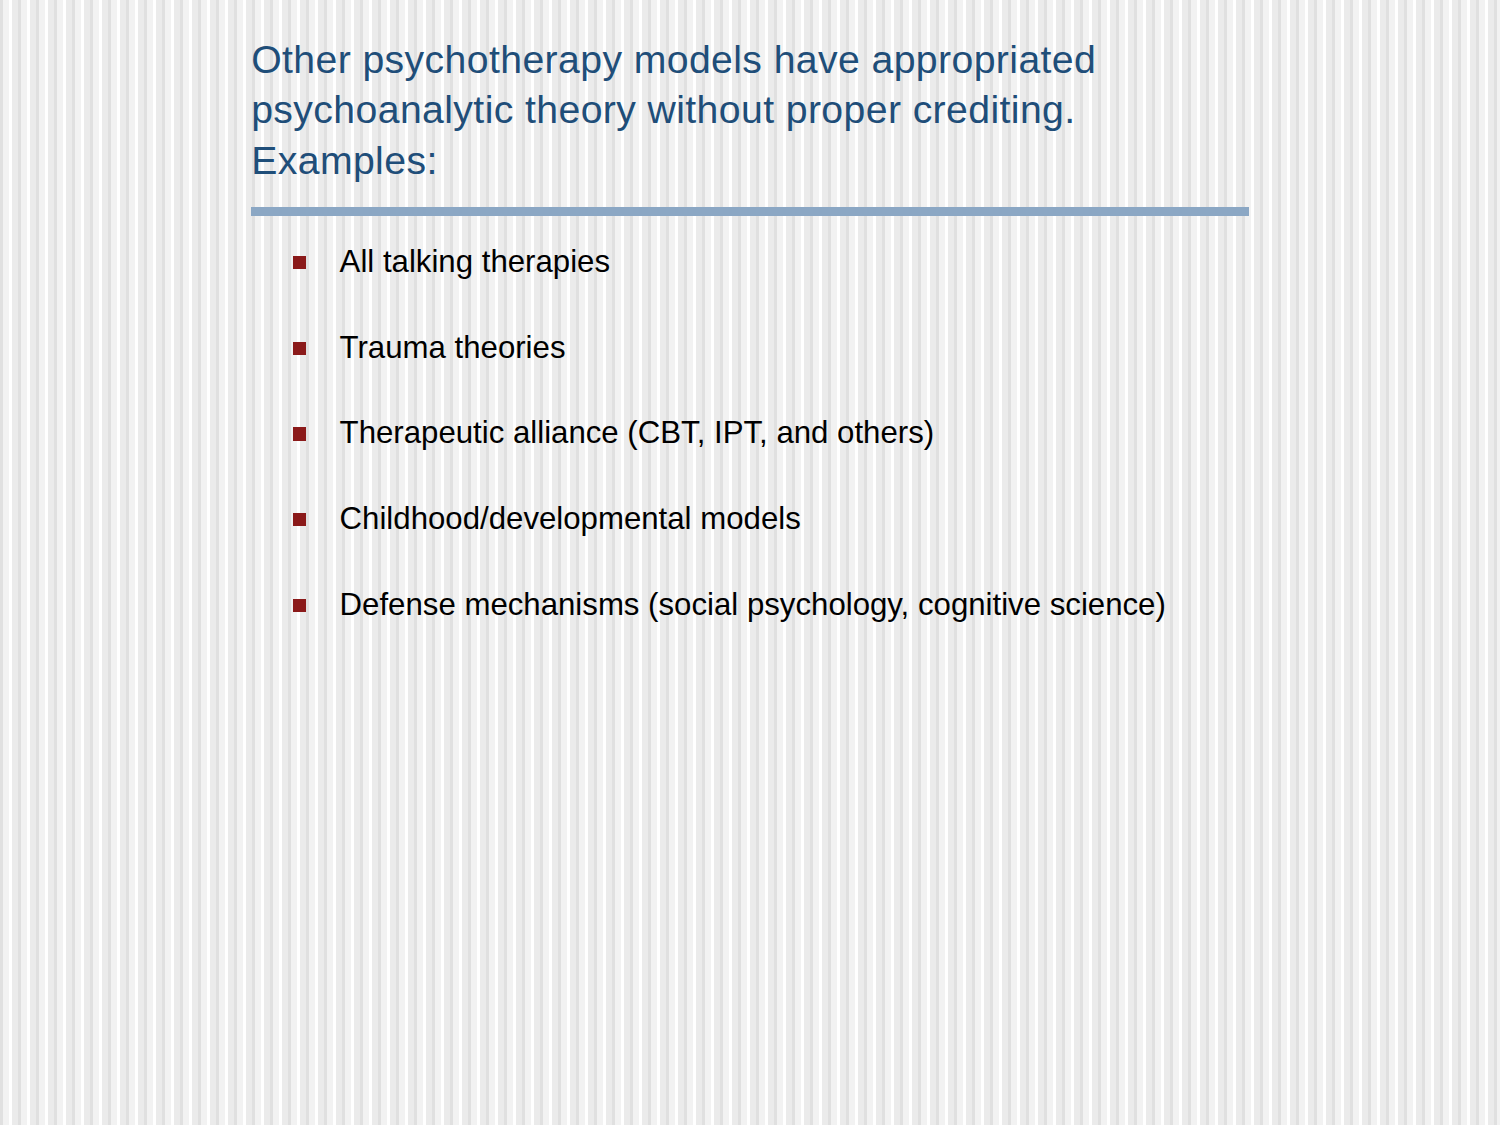Other psychotherapy models have appropriated psychoanalytic theory without proper crediting. Examples:
All talking therapies
Trauma theories
Therapeutic alliance (CBT, IPT, and others)
Childhood/developmental models
Defense mechanisms (social psychology, cognitive science)